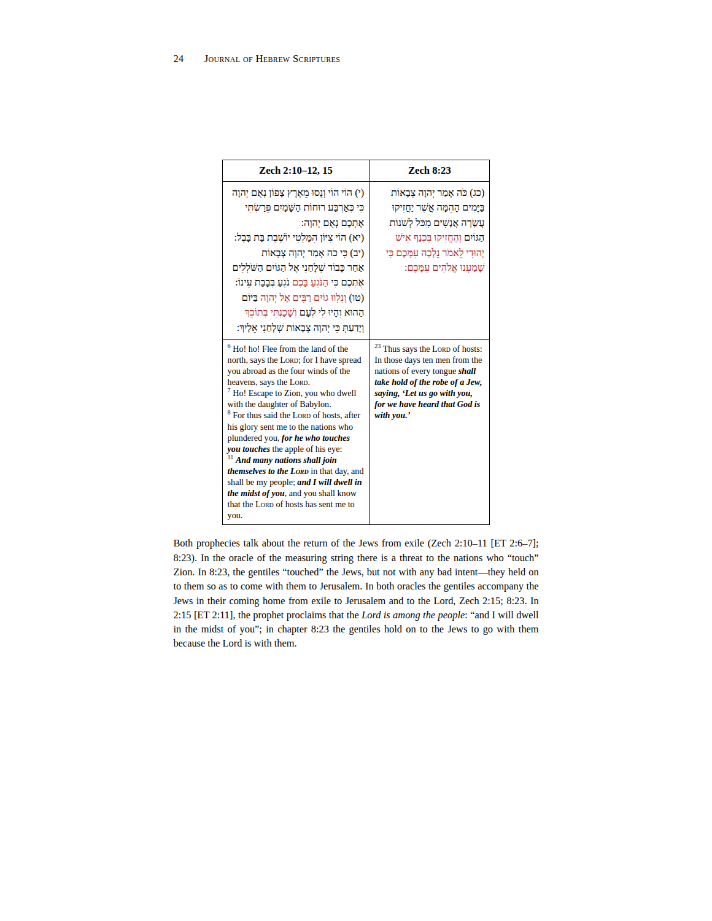24 Journal of Hebrew Scriptures
| Zech 2:10–12, 15 | Zech 8:23 |
| --- | --- |
| (י) הוֹי הוֹי וְנֻסוּ מֵאֶרֶץ צָפוֹן נְאֻם יְהוָה כִּי כְּאַרְבַּע רוּחוֹת הַשָּׁמַיִם פֵּרַשְׂתִּי אֶתְכֶם נְאֻם יְהוָה: (יא) הוֹי צִיּוֹן הִמָּלְטִי יוֹשֶׁבֶת בַּת בָּבֶל: (יב) כִּי כֹה אָמַר יְהוָה צְבָאוֹת אַחַר כָּבוֹד שְׁלָחַנִי אֶל הַגּוֹיִם הַשֹּׁלְלִים אֶתְכֶם כִּי הַנֹּגֵעַ בָּכֶם נֹגֵעַ בְּבָבַת עֵינוֹ: (טו) וְנִלְווּ גוֹיִם רַבִּים אֶל יְהוָה בַּיּוֹם הַהוּא וְהָיוּ לִי לְעָם וְשָׁכַנְתִּי בְתוֹכֵךְ וְיָדַעַתְּ כִּי יְהוָה צְבָאוֹת שְׁלָחַנִי אֵלָיִךְ: | (כג) כֹּה אָמַר יְהוָה צְבָאוֹת בַּיָּמִים הָהֵמָּה אֲשֶׁר יַחֲזִיקוּ עֲשָׂרָה אֲנָשִׁים מִכֹּל לְשֹׁנוֹת הַגּוֹיִם וְהֶחֱזִיקוּ בִּכְנַף אִישׁ יְהוּדִי לֵאמֹר נֵלְכָה עִמָּכֶם כִּי שָׁמַעְנוּ אֱלֹהִים עִמָּכֶם: |
| 6 Ho! ho! Flee from the land of the north, says the Lord ; for I have spread you abroad as the four winds of the heavens, says the Lord . 7 Ho! Escape to Zion, you who dwell with the daughter of Babylon. 8 For thus said the Lord of hosts, after his glory sent me to the nations who plundered you, for he who touches you touches the apple of his eye: 11 And many nations shall join themselves to the Lord in that day, and shall be my people; and I will dwell in the midst of you , and you shall know that the Lord of hosts has sent me to you. | 23 Thus says the Lord of hosts: In those days ten men from the nations of every tongue shall take hold of the robe of a Jew, saying, ‘Let us go with you, for we have heard that God is with you.’ |
Both prophecies talk about the return of the Jews from exile (Zech 2:10–11 [ET 2:6–7]; 8:23). In the oracle of the measuring string there is a threat to the nations who “touch” Zion. In 8:23, the gentiles “touched” the Jews, but not with any bad intent—they held on to them so as to come with them to Jerusalem. In both oracles the gentiles accompany the Jews in their coming home from exile to Jerusalem and to the Lord, Zech 2:15; 8:23. In 2:15 [ET 2:11], the prophet proclaims that the Lord is among the people: “and I will dwell in the midst of you”; in chapter 8:23 the gentiles hold on to the Jews to go with them because the Lord is with them.